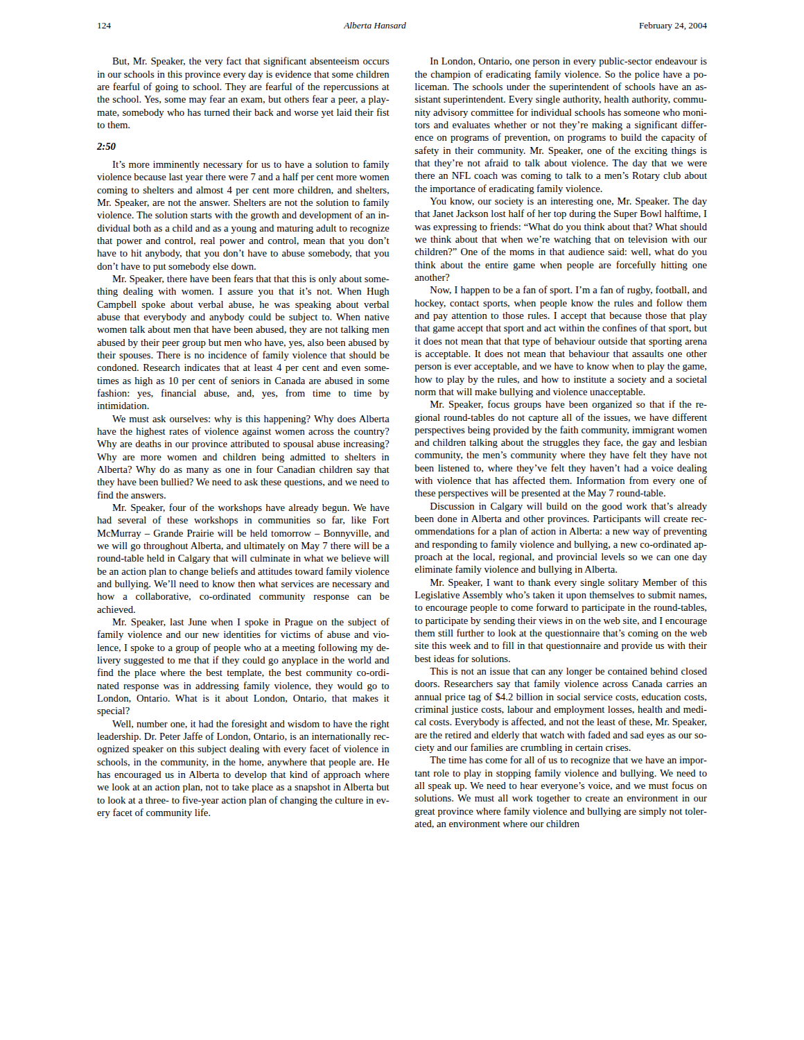124 Alberta Hansard February 24, 2004
But, Mr. Speaker, the very fact that significant absenteeism occurs in our schools in this province every day is evidence that some children are fearful of going to school. They are fearful of the repercussions at the school. Yes, some may fear an exam, but others fear a peer, a playmate, somebody who has turned their back and worse yet laid their fist to them.
2:50
It’s more imminently necessary for us to have a solution to family violence because last year there were 7 and a half per cent more women coming to shelters and almost 4 per cent more children, and shelters, Mr. Speaker, are not the answer. Shelters are not the solution to family violence. The solution starts with the growth and development of an individual both as a child and as a young and maturing adult to recognize that power and control, real power and control, mean that you don’t have to hit anybody, that you don’t have to abuse somebody, that you don’t have to put somebody else down.
Mr. Speaker, there have been fears that that this is only about something dealing with women. I assure you that it’s not. When Hugh Campbell spoke about verbal abuse, he was speaking about verbal abuse that everybody and anybody could be subject to. When native women talk about men that have been abused, they are not talking men abused by their peer group but men who have, yes, also been abused by their spouses. There is no incidence of family violence that should be condoned. Research indicates that at least 4 per cent and even sometimes as high as 10 per cent of seniors in Canada are abused in some fashion: yes, financial abuse, and, yes, from time to time by intimidation.
We must ask ourselves: why is this happening? Why does Alberta have the highest rates of violence against women across the country? Why are deaths in our province attributed to spousal abuse increasing? Why are more women and children being admitted to shelters in Alberta? Why do as many as one in four Canadian children say that they have been bullied? We need to ask these questions, and we need to find the answers.
Mr. Speaker, four of the workshops have already begun. We have had several of these workshops in communities so far, like Fort McMurray – Grande Prairie will be held tomorrow – Bonnyville, and we will go throughout Alberta, and ultimately on May 7 there will be a round-table held in Calgary that will culminate in what we believe will be an action plan to change beliefs and attitudes toward family violence and bullying. We’ll need to know then what services are necessary and how a collaborative, co-ordinated community response can be achieved.
Mr. Speaker, last June when I spoke in Prague on the subject of family violence and our new identities for victims of abuse and violence, I spoke to a group of people who at a meeting following my delivery suggested to me that if they could go anyplace in the world and find the place where the best template, the best community co-ordinated response was in addressing family violence, they would go to London, Ontario. What is it about London, Ontario, that makes it special?
Well, number one, it had the foresight and wisdom to have the right leadership. Dr. Peter Jaffe of London, Ontario, is an internationally recognized speaker on this subject dealing with every facet of violence in schools, in the community, in the home, anywhere that people are. He has encouraged us in Alberta to develop that kind of approach where we look at an action plan, not to take place as a snapshot in Alberta but to look at a three- to five-year action plan of changing the culture in every facet of community life.
In London, Ontario, one person in every public-sector endeavour is the champion of eradicating family violence. So the police have a policeman. The schools under the superintendent of schools have an assistant superintendent. Every single authority, health authority, community advisory committee for individual schools has someone who monitors and evaluates whether or not they’re making a significant difference on programs of prevention, on programs to build the capacity of safety in their community. Mr. Speaker, one of the exciting things is that they’re not afraid to talk about violence. The day that we were there an NFL coach was coming to talk to a men’s Rotary club about the importance of eradicating family violence.
You know, our society is an interesting one, Mr. Speaker. The day that Janet Jackson lost half of her top during the Super Bowl halftime, I was expressing to friends: “What do you think about that? What should we think about that when we’re watching that on television with our children?” One of the moms in that audience said: well, what do you think about the entire game when people are forcefully hitting one another?
Now, I happen to be a fan of sport. I’m a fan of rugby, football, and hockey, contact sports, when people know the rules and follow them and pay attention to those rules. I accept that because those that play that game accept that sport and act within the confines of that sport, but it does not mean that that type of behaviour outside that sporting arena is acceptable. It does not mean that behaviour that assaults one other person is ever acceptable, and we have to know when to play the game, how to play by the rules, and how to institute a society and a societal norm that will make bullying and violence unacceptable.
Mr. Speaker, focus groups have been organized so that if the regional round-tables do not capture all of the issues, we have different perspectives being provided by the faith community, immigrant women and children talking about the struggles they face, the gay and lesbian community, the men’s community where they have felt they have not been listened to, where they’ve felt they haven’t had a voice dealing with violence that has affected them. Information from every one of these perspectives will be presented at the May 7 round-table.
Discussion in Calgary will build on the good work that’s already been done in Alberta and other provinces. Participants will create recommendations for a plan of action in Alberta: a new way of preventing and responding to family violence and bullying, a new co-ordinated approach at the local, regional, and provincial levels so we can one day eliminate family violence and bullying in Alberta.
Mr. Speaker, I want to thank every single solitary Member of this Legislative Assembly who’s taken it upon themselves to submit names, to encourage people to come forward to participate in the round-tables, to participate by sending their views in on the web site, and I encourage them still further to look at the questionnaire that’s coming on the web site this week and to fill in that questionnaire and provide us with their best ideas for solutions.
This is not an issue that can any longer be contained behind closed doors. Researchers say that family violence across Canada carries an annual price tag of $4.2 billion in social service costs, education costs, criminal justice costs, labour and employment losses, health and medical costs. Everybody is affected, and not the least of these, Mr. Speaker, are the retired and elderly that watch with faded and sad eyes as our society and our families are crumbling in certain crises.
The time has come for all of us to recognize that we have an important role to play in stopping family violence and bullying. We need to all speak up. We need to hear everyone’s voice, and we must focus on solutions. We must all work together to create an environment in our great province where family violence and bullying are simply not tolerated, an environment where our children